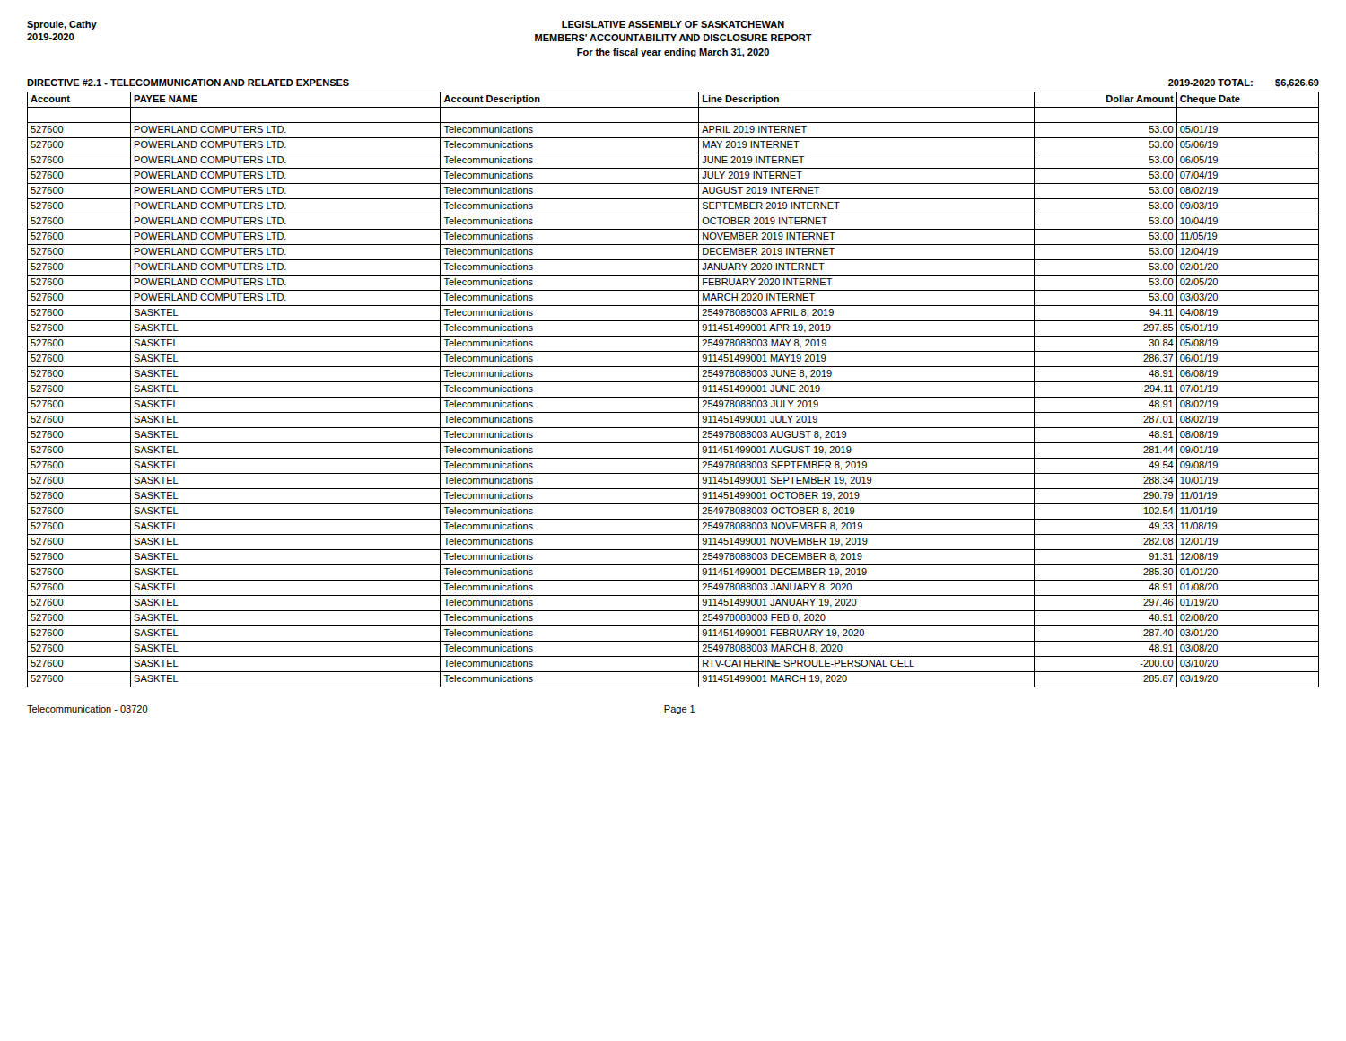Sproule, Cathy
2019-2020
LEGISLATIVE ASSEMBLY OF SASKATCHEWAN
MEMBERS' ACCOUNTABILITY AND DISCLOSURE REPORT
For the fiscal year ending March 31, 2020
DIRECTIVE #2.1 - TELECOMMUNICATION AND RELATED EXPENSES
2019-2020 TOTAL: $6,626.69
| Account | PAYEE NAME | Account Description | Line Description | Dollar Amount | Cheque Date |
| --- | --- | --- | --- | --- | --- |
| 527600 | POWERLAND COMPUTERS LTD. | Telecommunications | APRIL 2019 INTERNET | 53.00 | 05/01/19 |
| 527600 | POWERLAND COMPUTERS LTD. | Telecommunications | MAY 2019 INTERNET | 53.00 | 05/06/19 |
| 527600 | POWERLAND COMPUTERS LTD. | Telecommunications | JUNE 2019 INTERNET | 53.00 | 06/05/19 |
| 527600 | POWERLAND COMPUTERS LTD. | Telecommunications | JULY 2019 INTERNET | 53.00 | 07/04/19 |
| 527600 | POWERLAND COMPUTERS LTD. | Telecommunications | AUGUST 2019 INTERNET | 53.00 | 08/02/19 |
| 527600 | POWERLAND COMPUTERS LTD. | Telecommunications | SEPTEMBER 2019 INTERNET | 53.00 | 09/03/19 |
| 527600 | POWERLAND COMPUTERS LTD. | Telecommunications | OCTOBER 2019 INTERNET | 53.00 | 10/04/19 |
| 527600 | POWERLAND COMPUTERS LTD. | Telecommunications | NOVEMBER 2019 INTERNET | 53.00 | 11/05/19 |
| 527600 | POWERLAND COMPUTERS LTD. | Telecommunications | DECEMBER 2019 INTERNET | 53.00 | 12/04/19 |
| 527600 | POWERLAND COMPUTERS LTD. | Telecommunications | JANUARY 2020 INTERNET | 53.00 | 02/01/20 |
| 527600 | POWERLAND COMPUTERS LTD. | Telecommunications | FEBRUARY 2020 INTERNET | 53.00 | 02/05/20 |
| 527600 | POWERLAND COMPUTERS LTD. | Telecommunications | MARCH 2020 INTERNET | 53.00 | 03/03/20 |
| 527600 | SASKTEL | Telecommunications | 254978088003 APRIL 8, 2019 | 94.11 | 04/08/19 |
| 527600 | SASKTEL | Telecommunications | 911451499001 APR 19, 2019 | 297.85 | 05/01/19 |
| 527600 | SASKTEL | Telecommunications | 254978088003 MAY 8, 2019 | 30.84 | 05/08/19 |
| 527600 | SASKTEL | Telecommunications | 911451499001 MAY19 2019 | 286.37 | 06/01/19 |
| 527600 | SASKTEL | Telecommunications | 254978088003 JUNE 8, 2019 | 48.91 | 06/08/19 |
| 527600 | SASKTEL | Telecommunications | 911451499001 JUNE 2019 | 294.11 | 07/01/19 |
| 527600 | SASKTEL | Telecommunications | 254978088003 JULY 2019 | 48.91 | 08/02/19 |
| 527600 | SASKTEL | Telecommunications | 911451499001 JULY 2019 | 287.01 | 08/02/19 |
| 527600 | SASKTEL | Telecommunications | 254978088003 AUGUST 8, 2019 | 48.91 | 08/08/19 |
| 527600 | SASKTEL | Telecommunications | 911451499001 AUGUST 19, 2019 | 281.44 | 09/01/19 |
| 527600 | SASKTEL | Telecommunications | 254978088003 SEPTEMBER 8, 2019 | 49.54 | 09/08/19 |
| 527600 | SASKTEL | Telecommunications | 911451499001 SEPTEMBER 19, 2019 | 288.34 | 10/01/19 |
| 527600 | SASKTEL | Telecommunications | 911451499001 OCTOBER 19, 2019 | 290.79 | 11/01/19 |
| 527600 | SASKTEL | Telecommunications | 254978088003 OCTOBER 8, 2019 | 102.54 | 11/01/19 |
| 527600 | SASKTEL | Telecommunications | 254978088003 NOVEMBER 8, 2019 | 49.33 | 11/08/19 |
| 527600 | SASKTEL | Telecommunications | 911451499001 NOVEMBER 19, 2019 | 282.08 | 12/01/19 |
| 527600 | SASKTEL | Telecommunications | 254978088003 DECEMBER 8, 2019 | 91.31 | 12/08/19 |
| 527600 | SASKTEL | Telecommunications | 911451499001 DECEMBER 19, 2019 | 285.30 | 01/01/20 |
| 527600 | SASKTEL | Telecommunications | 254978088003 JANUARY 8, 2020 | 48.91 | 01/08/20 |
| 527600 | SASKTEL | Telecommunications | 911451499001 JANUARY 19, 2020 | 297.46 | 01/19/20 |
| 527600 | SASKTEL | Telecommunications | 254978088003 FEB 8, 2020 | 48.91 | 02/08/20 |
| 527600 | SASKTEL | Telecommunications | 911451499001 FEBRUARY 19, 2020 | 287.40 | 03/01/20 |
| 527600 | SASKTEL | Telecommunications | 254978088003 MARCH 8, 2020 | 48.91 | 03/08/20 |
| 527600 | SASKTEL | Telecommunications | RTV-CATHERINE SPROULE-PERSONAL CELL | -200.00 | 03/10/20 |
| 527600 | SASKTEL | Telecommunications | 911451499001 MARCH 19, 2020 | 285.87 | 03/19/20 |
Telecommunication - 03720
Page 1